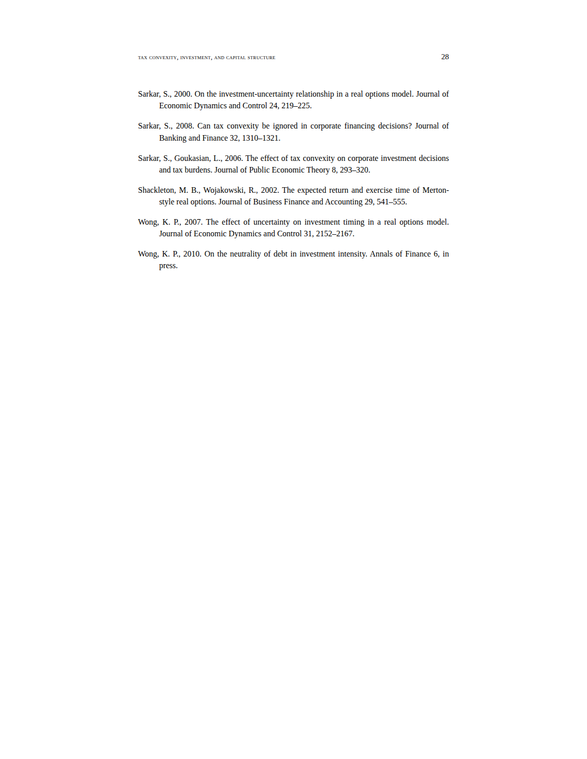tax convexity, investment, and capital structure 28
Sarkar, S., 2000. On the investment-uncertainty relationship in a real options model. Journal of Economic Dynamics and Control 24, 219–225.
Sarkar, S., 2008. Can tax convexity be ignored in corporate financing decisions? Journal of Banking and Finance 32, 1310–1321.
Sarkar, S., Goukasian, L., 2006. The effect of tax convexity on corporate investment decisions and tax burdens. Journal of Public Economic Theory 8, 293–320.
Shackleton, M. B., Wojakowski, R., 2002. The expected return and exercise time of Merton-style real options. Journal of Business Finance and Accounting 29, 541–555.
Wong, K. P., 2007. The effect of uncertainty on investment timing in a real options model. Journal of Economic Dynamics and Control 31, 2152–2167.
Wong, K. P., 2010. On the neutrality of debt in investment intensity. Annals of Finance 6, in press.